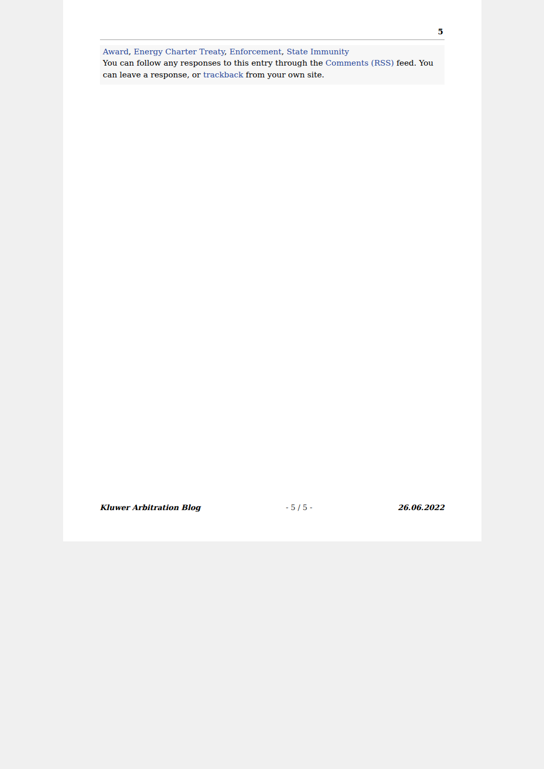5
Award, Energy Charter Treaty, Enforcement, State Immunity
You can follow any responses to this entry through the Comments (RSS) feed. You can leave a response, or trackback from your own site.
Kluwer Arbitration Blog
- 5 / 5 -
26.06.2022